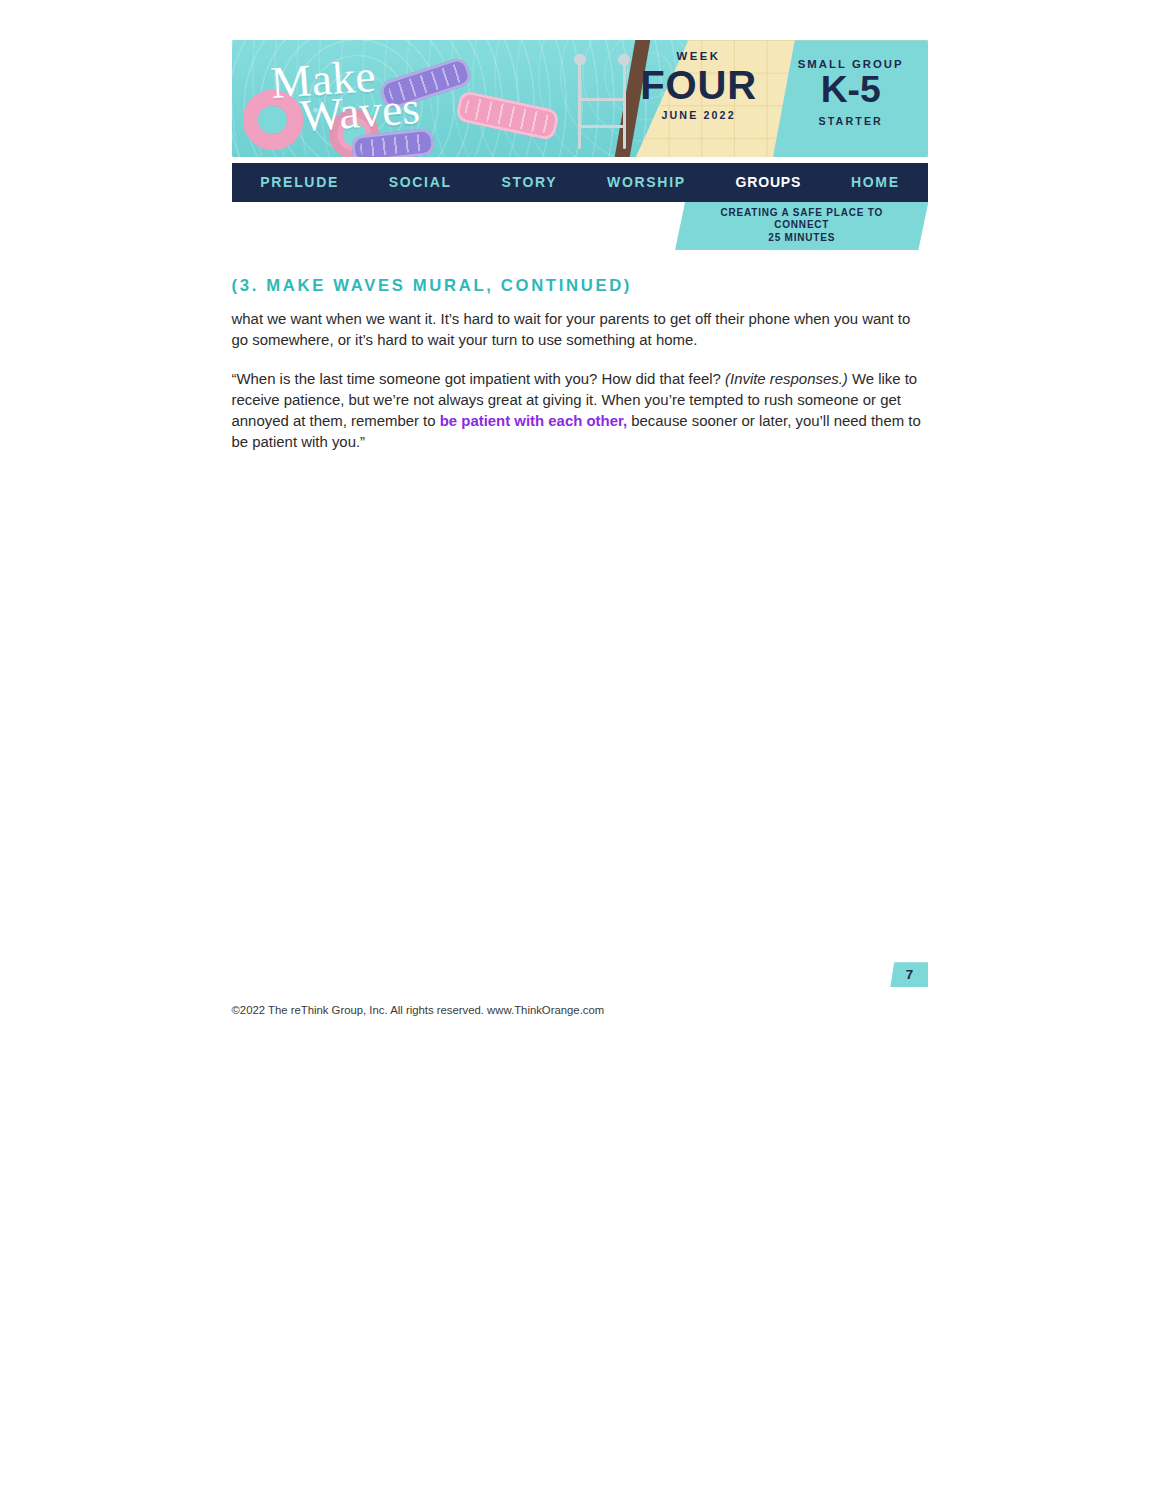Make Waves
WEEK
FOUR
JUNE 2022
SMALL GROUP
K-5
STARTER
PRELUDE SOCIAL STORY WORSHIP GROUPS HOME
CREATING A SAFE PLACE TO CONNECT
25 MINUTES
(3. MAKE WAVES MURAL, CONTINUED)
what we want when we want it. It’s hard to wait for your parents to get off their phone when you want to go somewhere, or it’s hard to wait your turn to use something at home.
“When is the last time someone got impatient with you? How did that feel? (Invite responses.) We like to receive patience, but we’re not always great at giving it. When you’re tempted to rush someone or get annoyed at them, remember to be patient with each other, because sooner or later, you’ll need them to be patient with you.”
©2022 The reThink Group, Inc. All rights reserved. www.ThinkOrange.com
7